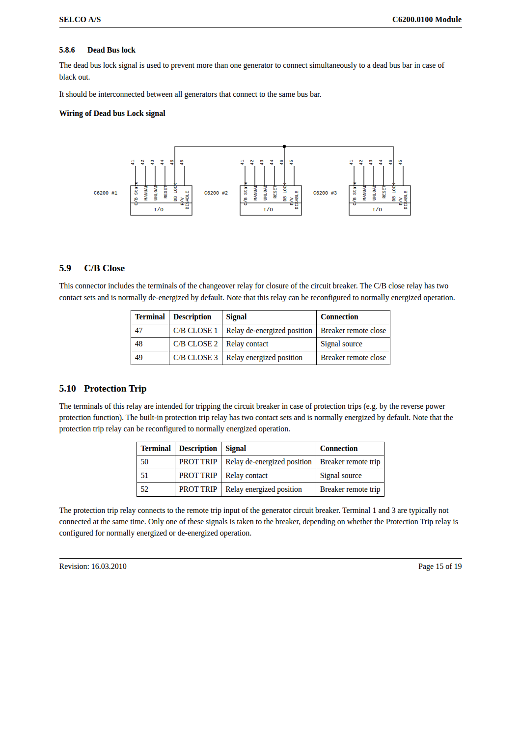SELCO A/S
C6200.0100 Module
5.8.6 Dead Bus lock
The dead bus lock signal is used to prevent more than one generator to connect simultaneously to a dead bus bar in case of black out.
It should be interconnected between all generators that connect to the same bus bar.
Wiring of Dead bus Lock signal
41 42 43 44 46 45 C/B State MANUAL UNLOAD RESET DB LOCK F/V DISABLE I/O C6200 #1 41 42 43 44 46 45 C/B State MANUAL UNLOAD RESET DB LOCK F/V DISABLE I/O C6200 #2 41 42 43 44 46 45 C/B State MANUAL UNLOAD RESET DB LOCK F/V DISABLE I/O C6200 #3
5.9 C/B Close
This connector includes the terminals of the changeover relay for closure of the circuit breaker. The C/B close relay has two contact sets and is normally de-energized by default. Note that this relay can be reconfigured to normally energized operation.
| Terminal | Description | Signal | Connection |
| --- | --- | --- | --- |
| 47 | C/B CLOSE 1 | Relay de-energized position | Breaker remote close |
| 48 | C/B CLOSE 2 | Relay contact | Signal source |
| 49 | C/B CLOSE 3 | Relay energized position | Breaker remote close |
5.10 Protection Trip
The terminals of this relay are intended for tripping the circuit breaker in case of protection trips (e.g. by the reverse power protection function). The built-in protection trip relay has two contact sets and is normally energized by default. Note that the protection trip relay can be reconfigured to normally energized operation.
| Terminal | Description | Signal | Connection |
| --- | --- | --- | --- |
| 50 | PROT TRIP | Relay de-energized position | Breaker remote trip |
| 51 | PROT TRIP | Relay contact | Signal source |
| 52 | PROT TRIP | Relay energized position | Breaker remote trip |
The protection trip relay connects to the remote trip input of the generator circuit breaker. Terminal 1 and 3 are typically not connected at the same time. Only one of these signals is taken to the breaker, depending on whether the Protection Trip relay is configured for normally energized or de-energized operation.
Revision: 16.03.2010
Page 15 of 19